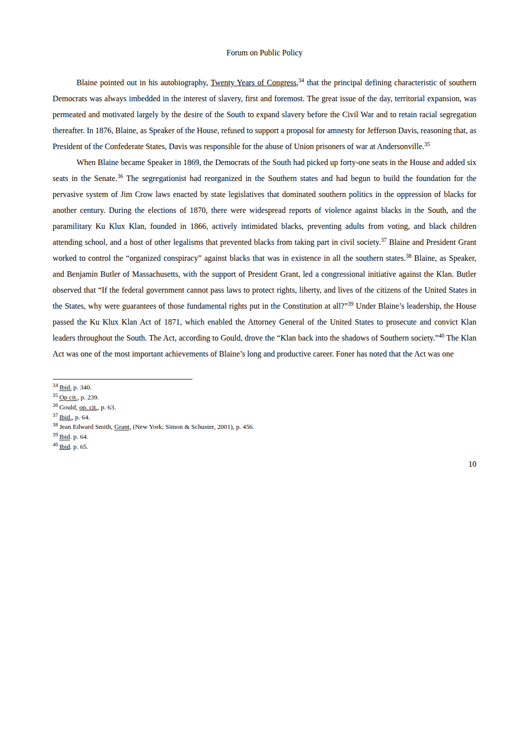Forum on Public Policy
Blaine pointed out in his autobiography, Twenty Years of Congress,34 that the principal defining characteristic of southern Democrats was always imbedded in the interest of slavery, first and foremost. The great issue of the day, territorial expansion, was permeated and motivated largely by the desire of the South to expand slavery before the Civil War and to retain racial segregation thereafter. In 1876, Blaine, as Speaker of the House, refused to support a proposal for amnesty for Jefferson Davis, reasoning that, as President of the Confederate States, Davis was responsible for the abuse of Union prisoners of war at Andersonville.35
When Blaine became Speaker in 1869, the Democrats of the South had picked up forty-one seats in the House and added six seats in the Senate.36 The segregationist had reorganized in the Southern states and had begun to build the foundation for the pervasive system of Jim Crow laws enacted by state legislatives that dominated southern politics in the oppression of blacks for another century. During the elections of 1870, there were widespread reports of violence against blacks in the South, and the paramilitary Ku Klux Klan, founded in 1866, actively intimidated blacks, preventing adults from voting, and black children attending school, and a host of other legalisms that prevented blacks from taking part in civil society.37 Blaine and President Grant worked to control the “organized conspiracy” against blacks that was in existence in all the southern states.38 Blaine, as Speaker, and Benjamin Butler of Massachusetts, with the support of President Grant, led a congressional initiative against the Klan. Butler observed that “If the federal government cannot pass laws to protect rights, liberty, and lives of the citizens of the United States in the States, why were guarantees of those fundamental rights put in the Constitution at all?”39 Under Blaine’s leadership, the House passed the Ku Klux Klan Act of 1871, which enabled the Attorney General of the United States to prosecute and convict Klan leaders throughout the South. The Act, according to Gould, drove the “Klan back into the shadows of Southern society.”40 The Klan Act was one of the most important achievements of Blaine’s long and productive career. Foner has noted that the Act was one
34 Ibid. p. 340.
35 Op cit., p. 239.
36 Gould, op. cit., p. 63.
37 Ibid., p. 64.
38 Jean Edward Smith, Grant, (New York; Simon & Schuster, 2001), p. 456.
39 Ibid. p. 64.
40 Ibid. p. 65.
10